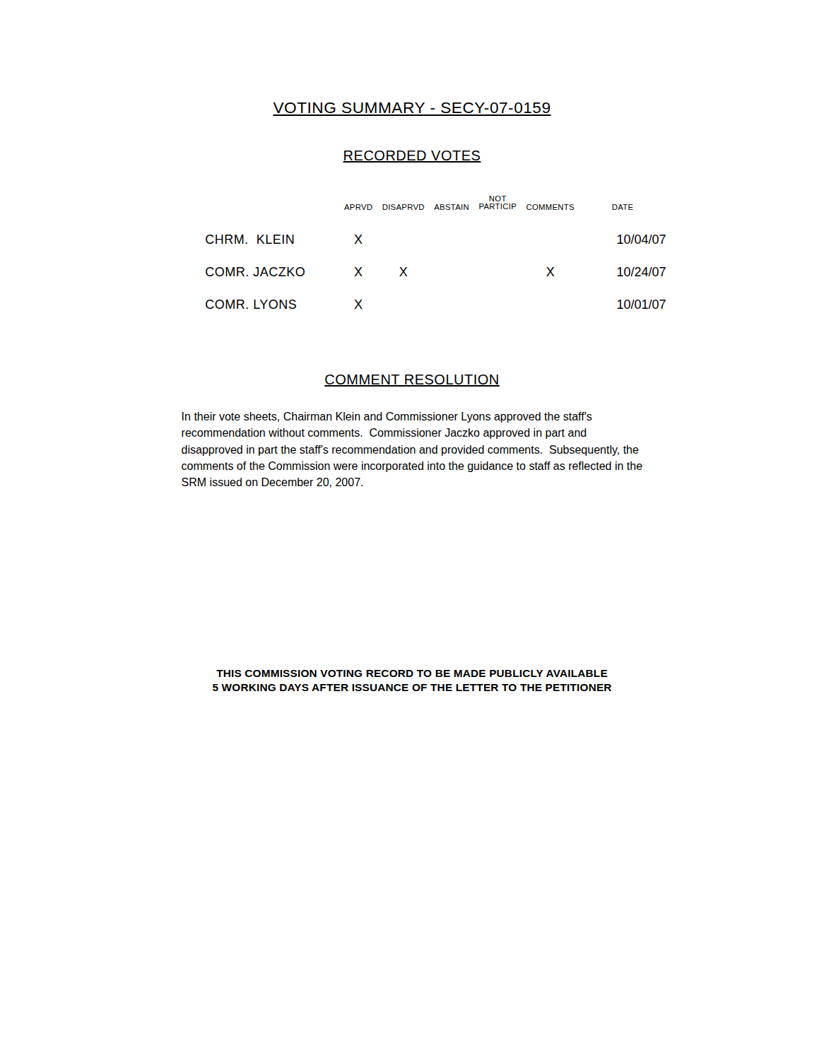VOTING SUMMARY - SECY-07-0159
RECORDED VOTES
| | APRVD | DISAPRVD | ABSTAIN | NOT PARTICIP | COMMENTS | DATE |
| --- | --- | --- | --- | --- | --- | --- |
| CHRM. KLEIN | X | | | | | 10/04/07 |
| COMR. JACZKO | X | X | | | X | 10/24/07 |
| COMR. LYONS | X | | | | | 10/01/07 |
COMMENT RESOLUTION
In their vote sheets, Chairman Klein and Commissioner Lyons approved the staff's recommendation without comments. Commissioner Jaczko approved in part and disapproved in part the staff's recommendation and provided comments. Subsequently, the comments of the Commission were incorporated into the guidance to staff as reflected in the SRM issued on December 20, 2007.
THIS COMMISSION VOTING RECORD TO BE MADE PUBLICLY AVAILABLE
5 WORKING DAYS AFTER ISSUANCE OF THE LETTER TO THE PETITIONER